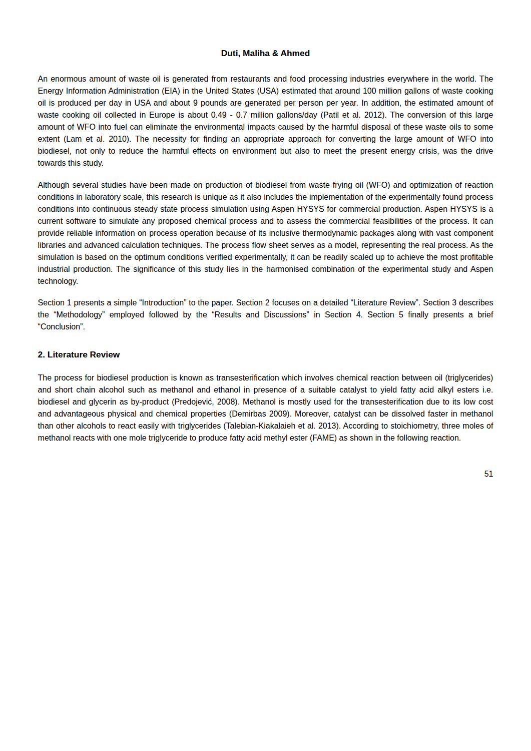Duti, Maliha & Ahmed
An enormous amount of waste oil is generated from restaurants and food processing industries everywhere in the world. The Energy Information Administration (EIA) in the United States (USA) estimated that around 100 million gallons of waste cooking oil is produced per day in USA and about 9 pounds are generated per person per year. In addition, the estimated amount of waste cooking oil collected in Europe is about 0.49 - 0.7 million gallons/day (Patil et al. 2012). The conversion of this large amount of WFO into fuel can eliminate the environmental impacts caused by the harmful disposal of these waste oils to some extent (Lam et al. 2010). The necessity for finding an appropriate approach for converting the large amount of WFO into biodiesel, not only to reduce the harmful effects on environment but also to meet the present energy crisis, was the drive towards this study.
Although several studies have been made on production of biodiesel from waste frying oil (WFO) and optimization of reaction conditions in laboratory scale, this research is unique as it also includes the implementation of the experimentally found process conditions into continuous steady state process simulation using Aspen HYSYS for commercial production. Aspen HYSYS is a current software to simulate any proposed chemical process and to assess the commercial feasibilities of the process. It can provide reliable information on process operation because of its inclusive thermodynamic packages along with vast component libraries and advanced calculation techniques. The process flow sheet serves as a model, representing the real process. As the simulation is based on the optimum conditions verified experimentally, it can be readily scaled up to achieve the most profitable industrial production. The significance of this study lies in the harmonised combination of the experimental study and Aspen technology.
Section 1 presents a simple “Introduction” to the paper. Section 2 focuses on a detailed “Literature Review”. Section 3 describes the “Methodology” employed followed by the “Results and Discussions” in Section 4. Section 5 finally presents a brief “Conclusion”.
2. Literature Review
The process for biodiesel production is known as transesterification which involves chemical reaction between oil (triglycerides) and short chain alcohol such as methanol and ethanol in presence of a suitable catalyst to yield fatty acid alkyl esters i.e. biodiesel and glycerin as by-product (Predojević, 2008). Methanol is mostly used for the transesterification due to its low cost and advantageous physical and chemical properties (Demirbas 2009). Moreover, catalyst can be dissolved faster in methanol than other alcohols to react easily with triglycerides (Talebian-Kiakalaieh et al. 2013). According to stoichiometry, three moles of methanol reacts with one mole triglyceride to produce fatty acid methyl ester (FAME) as shown in the following reaction.
51